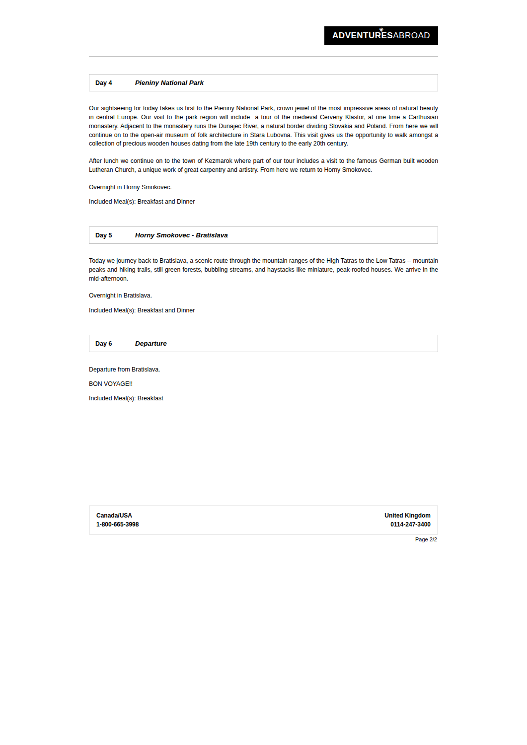✳ ADVENTURES ABROAD
Day 4
Pieniny National Park
Our sightseeing for today takes us first to the Pieniny National Park, crown jewel of the most impressive areas of natural beauty in central Europe. Our visit to the park region will include a tour of the medieval Cerveny Klastor, at one time a Carthusian monastery. Adjacent to the monastery runs the Dunajec River, a natural border dividing Slovakia and Poland. From here we will continue on to the open-air museum of folk architecture in Stara Lubovna. This visit gives us the opportunity to walk amongst a collection of precious wooden houses dating from the late 19th century to the early 20th century.
After lunch we continue on to the town of Kezmarok where part of our tour includes a visit to the famous German built wooden Lutheran Church, a unique work of great carpentry and artistry. From here we return to Horny Smokovec.
Overnight in Horny Smokovec.
Included Meal(s): Breakfast and Dinner
Day 5
Horny Smokovec - Bratislava
Today we journey back to Bratislava, a scenic route through the mountain ranges of the High Tatras to the Low Tatras -- mountain peaks and hiking trails, still green forests, bubbling streams, and haystacks like miniature, peak-roofed houses. We arrive in the mid-afternoon.
Overnight in Bratislava.
Included Meal(s): Breakfast and Dinner
Day 6
Departure
Departure from Bratislava.
BON VOYAGE!!
Included Meal(s): Breakfast
Canada/USA
1-800-665-3998
United Kingdom
0114-247-3400
Page 2/2